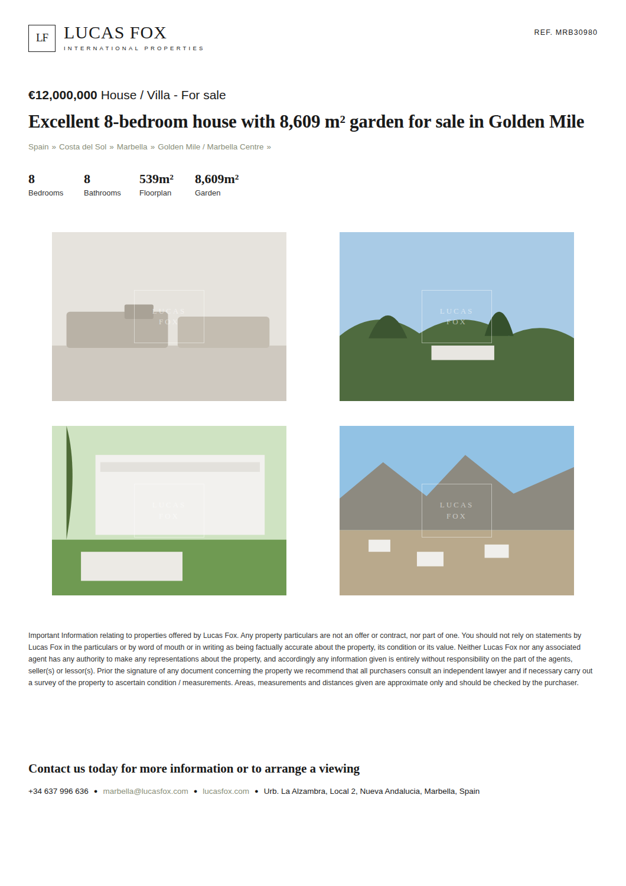LF
LUCAS FOX
International Properties
REF. MRB30980
€12,000,000 House / Villa - For sale
Excellent 8-bedroom house with 8,609 m² garden for sale in Golden Mile
Spain»Costa del Sol»Marbella»Golden Mile / Marbella Centre»
8 Bedrooms
8 Bathrooms
539m² Floorplan
8,609m² Garden
Lucas
Fox
Lucas
Fox
Lucas
Fox
Lucas
Fox
Important Information relating to properties offered by Lucas Fox. Any property particulars are not an offer or contract, nor part of one. You should not rely on statements by Lucas Fox in the particulars or by word of mouth or in writing as being factually accurate about the property, its condition or its value. Neither Lucas Fox nor any associated agent has any authority to make any representations about the property, and accordingly any information given is entirely without responsibility on the part of the agents, seller(s) or lessor(s). Prior the signature of any document concerning the property we recommend that all purchasers consult an independent lawyer and if necessary carry out a survey of the property to ascertain condition / measurements. Areas, measurements and distances given are approximate only and should be checked by the purchaser.
Contact us today for more information or to arrange a viewing
+34 637 996 636 ● marbella@lucasfox.com ● lucasfox.com ● Urb. La Alzambra, Local 2, Nueva Andalucia, Marbella, Spain